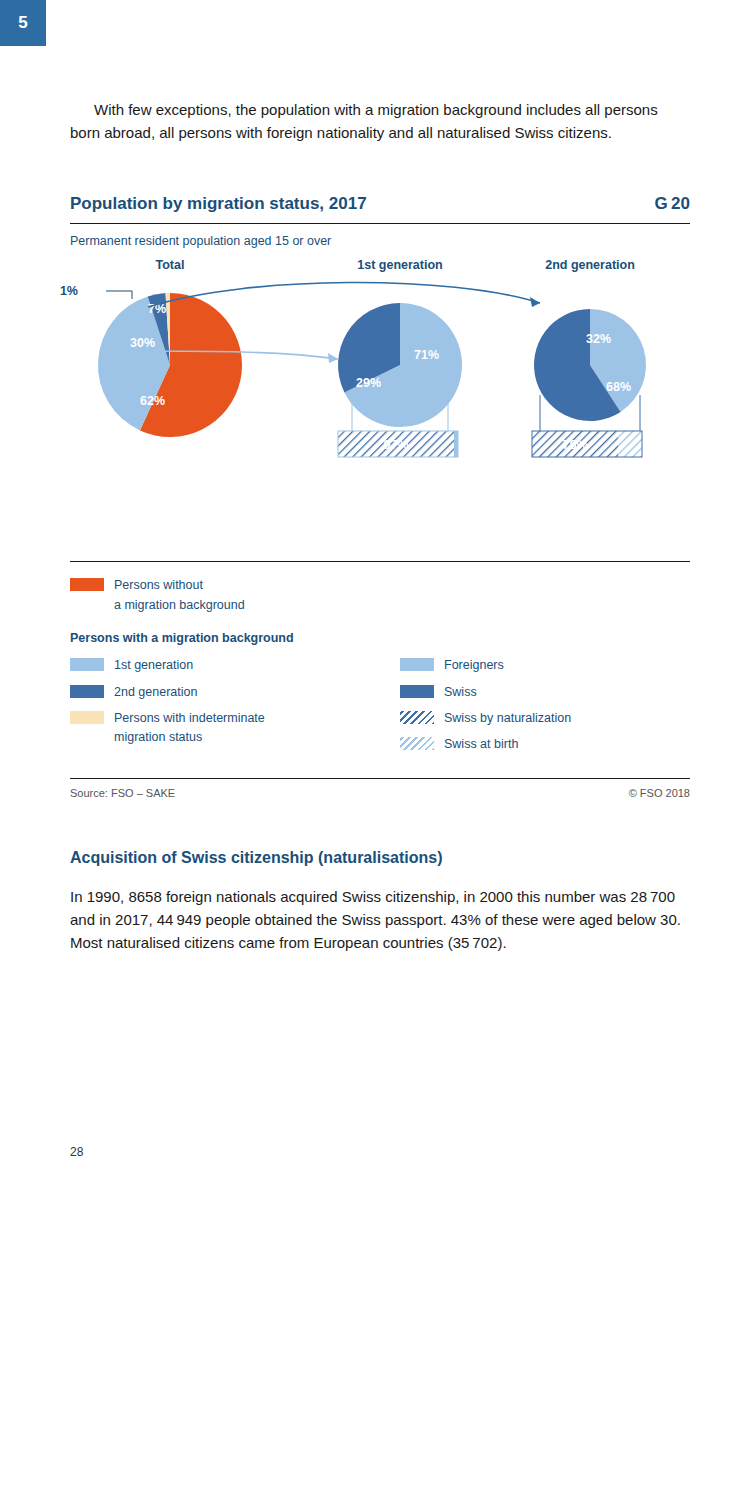5
With few exceptions, the population with a migration background includes all persons born abroad, all persons with foreign nationality and all naturalised Swiss citizens.
Population by migration status, 2017
G 20
Permanent resident population aged 15 or over
Total 1st generation 2nd generation 62% 30% 7% 1% 71% 29% 97% 32% 68% 78%
Persons without
a migration background
Persons with a migration background
1st generation
2nd generation
Persons with indeterminate
migration status
Foreigners
Swiss
Swiss by naturalization
Swiss at birth
Source: FSO – SAKE © FSO 2018
Acquisition of Swiss citizenship (naturalisations)
In 1990, 8658 foreign nationals acquired Swiss citizenship, in 2000 this number was 28 700 and in 2017, 44 949 people obtained the Swiss passport. 43% of these were aged below 30. Most naturalised citizens came from European countries (35 702).
28